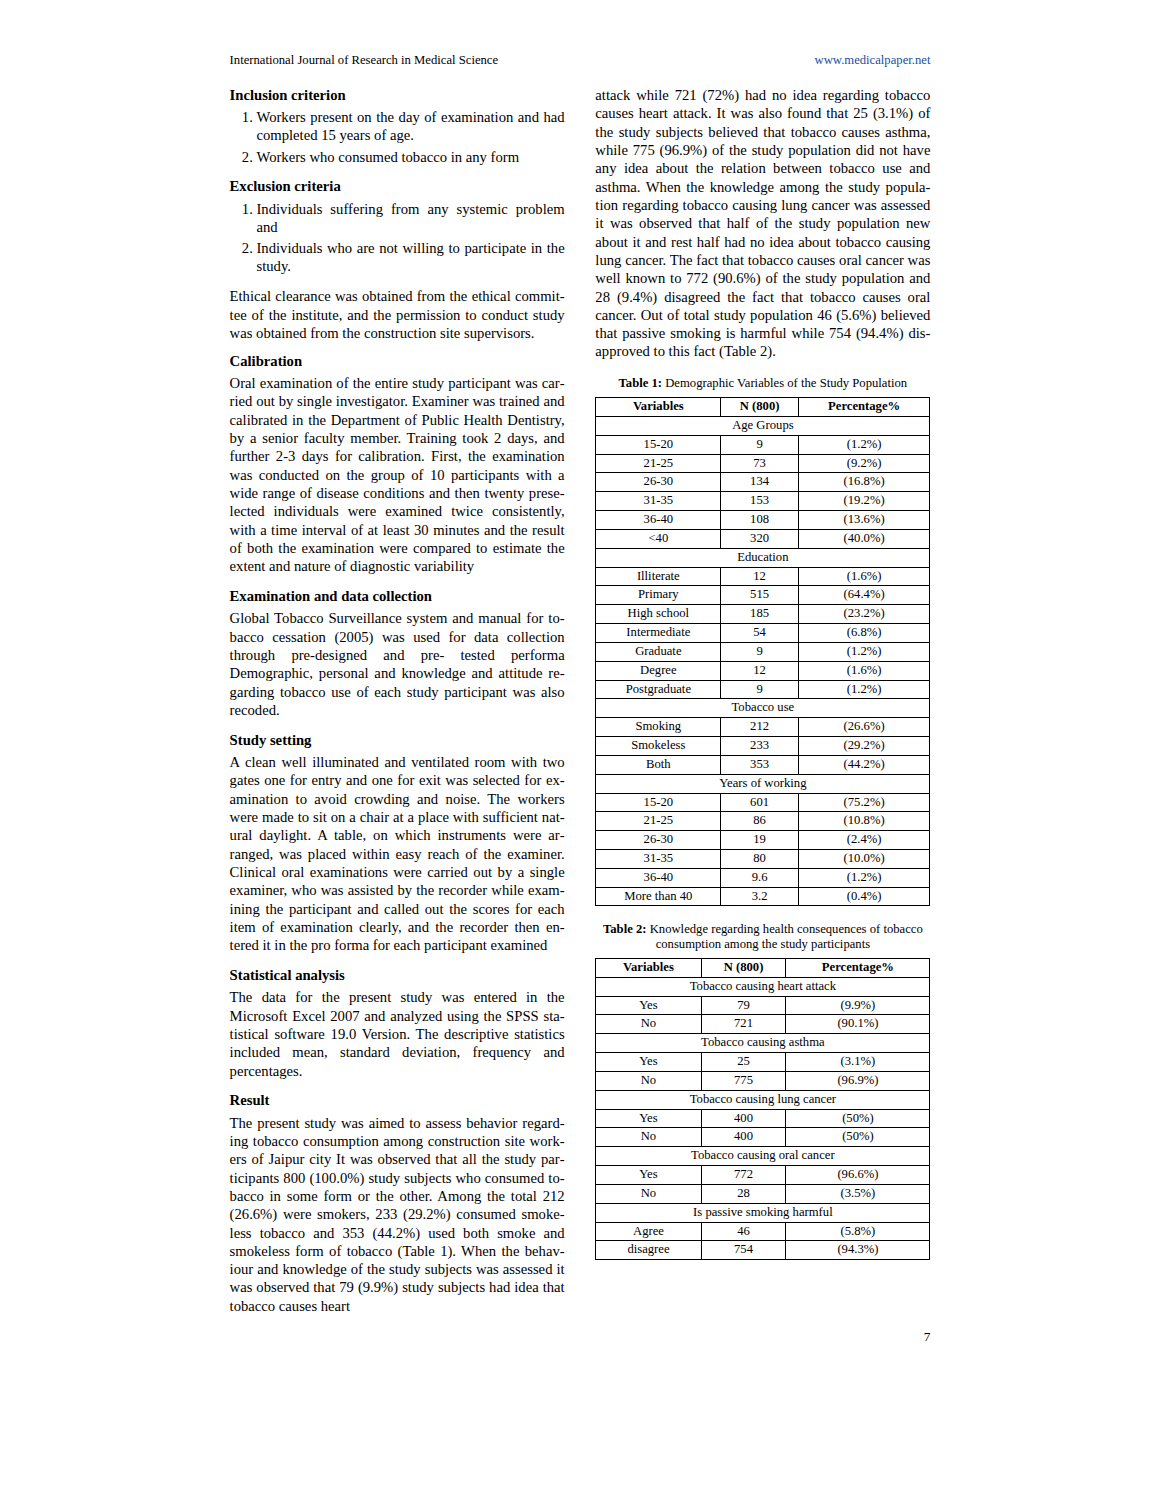International Journal of Research in Medical Science www.medicalpaper.net
Inclusion criterion
Workers present on the day of examination and had completed 15 years of age.
Workers who consumed tobacco in any form
Exclusion criteria
Individuals suffering from any systemic problem and
Individuals who are not willing to participate in the study.
Ethical clearance was obtained from the ethical committee of the institute, and the permission to conduct study was obtained from the construction site supervisors.
Calibration
Oral examination of the entire study participant was carried out by single investigator. Examiner was trained and calibrated in the Department of Public Health Dentistry, by a senior faculty member. Training took 2 days, and further 2-3 days for calibration. First, the examination was conducted on the group of 10 participants with a wide range of disease conditions and then twenty preselected individuals were examined twice consistently, with a time interval of at least 30 minutes and the result of both the examination were compared to estimate the extent and nature of diagnostic variability
Examination and data collection
Global Tobacco Surveillance system and manual for tobacco cessation (2005) was used for data collection through pre-designed and pre- tested performa Demographic, personal and knowledge and attitude regarding tobacco use of each study participant was also recoded.
Study setting
A clean well illuminated and ventilated room with two gates one for entry and one for exit was selected for examination to avoid crowding and noise. The workers were made to sit on a chair at a place with sufficient natural daylight. A table, on which instruments were arranged, was placed within easy reach of the examiner. Clinical oral examinations were carried out by a single examiner, who was assisted by the recorder while examining the participant and called out the scores for each item of examination clearly, and the recorder then entered it in the pro forma for each participant examined
Statistical analysis
The data for the present study was entered in the Microsoft Excel 2007 and analyzed using the SPSS statistical software 19.0 Version. The descriptive statistics included mean, standard deviation, frequency and percentages.
Result
The present study was aimed to assess behavior regarding tobacco consumption among construction site workers of Jaipur city It was observed that all the study participants 800 (100.0%) study subjects who consumed tobacco in some form or the other. Among the total 212 (26.6%) were smokers, 233 (29.2%) consumed smokeless tobacco and 353 (44.2%) used both smoke and smokeless form of tobacco (Table 1). When the behaviour and knowledge of the study subjects was assessed it was observed that 79 (9.9%) study subjects had idea that tobacco causes heart
attack while 721 (72%) had no idea regarding tobacco causes heart attack. It was also found that 25 (3.1%) of the study subjects believed that tobacco causes asthma, while 775 (96.9%) of the study population did not have any idea about the relation between tobacco use and asthma. When the knowledge among the study population regarding tobacco causing lung cancer was assessed it was observed that half of the study population new about it and rest half had no idea about tobacco causing lung cancer. The fact that tobacco causes oral cancer was well known to 772 (90.6%) of the study population and 28 (9.4%) disagreed the fact that tobacco causes oral cancer. Out of total study population 46 (5.6%) believed that passive smoking is harmful while 754 (94.4%) disapproved to this fact (Table 2).
Table 1: Demographic Variables of the Study Population
| Variables | N (800) | Percentage% |
| --- | --- | --- |
| Age Groups |
| 15-20 | 9 | (1.2%) |
| 21-25 | 73 | (9.2%) |
| 26-30 | 134 | (16.8%) |
| 31-35 | 153 | (19.2%) |
| 36-40 | 108 | (13.6%) |
| <40 | 320 | (40.0%) |
| Education |
| Illiterate | 12 | (1.6%) |
| Primary | 515 | (64.4%) |
| High school | 185 | (23.2%) |
| Intermediate | 54 | (6.8%) |
| Graduate | 9 | (1.2%) |
| Degree | 12 | (1.6%) |
| Postgraduate | 9 | (1.2%) |
| Tobacco use |
| Smoking | 212 | (26.6%) |
| Smokeless | 233 | (29.2%) |
| Both | 353 | (44.2%) |
| Years of working |
| 15-20 | 601 | (75.2%) |
| 21-25 | 86 | (10.8%) |
| 26-30 | 19 | (2.4%) |
| 31-35 | 80 | (10.0%) |
| 36-40 | 9.6 | (1.2%) |
| More than 40 | 3.2 | (0.4%) |
Table 2: Knowledge regarding health consequences of tobacco consumption among the study participants
| Variables | N (800) | Percentage% |
| --- | --- | --- |
| Tobacco causing heart attack |
| Yes | 79 | (9.9%) |
| No | 721 | (90.1%) |
| Tobacco causing asthma |
| Yes | 25 | (3.1%) |
| No | 775 | (96.9%) |
| Tobacco causing lung cancer |
| Yes | 400 | (50%) |
| No | 400 | (50%) |
| Tobacco causing oral cancer |
| Yes | 772 | (96.6%) |
| No | 28 | (3.5%) |
| Is passive smoking harmful |
| Agree | 46 | (5.8%) |
| disagree | 754 | (94.3%) |
7